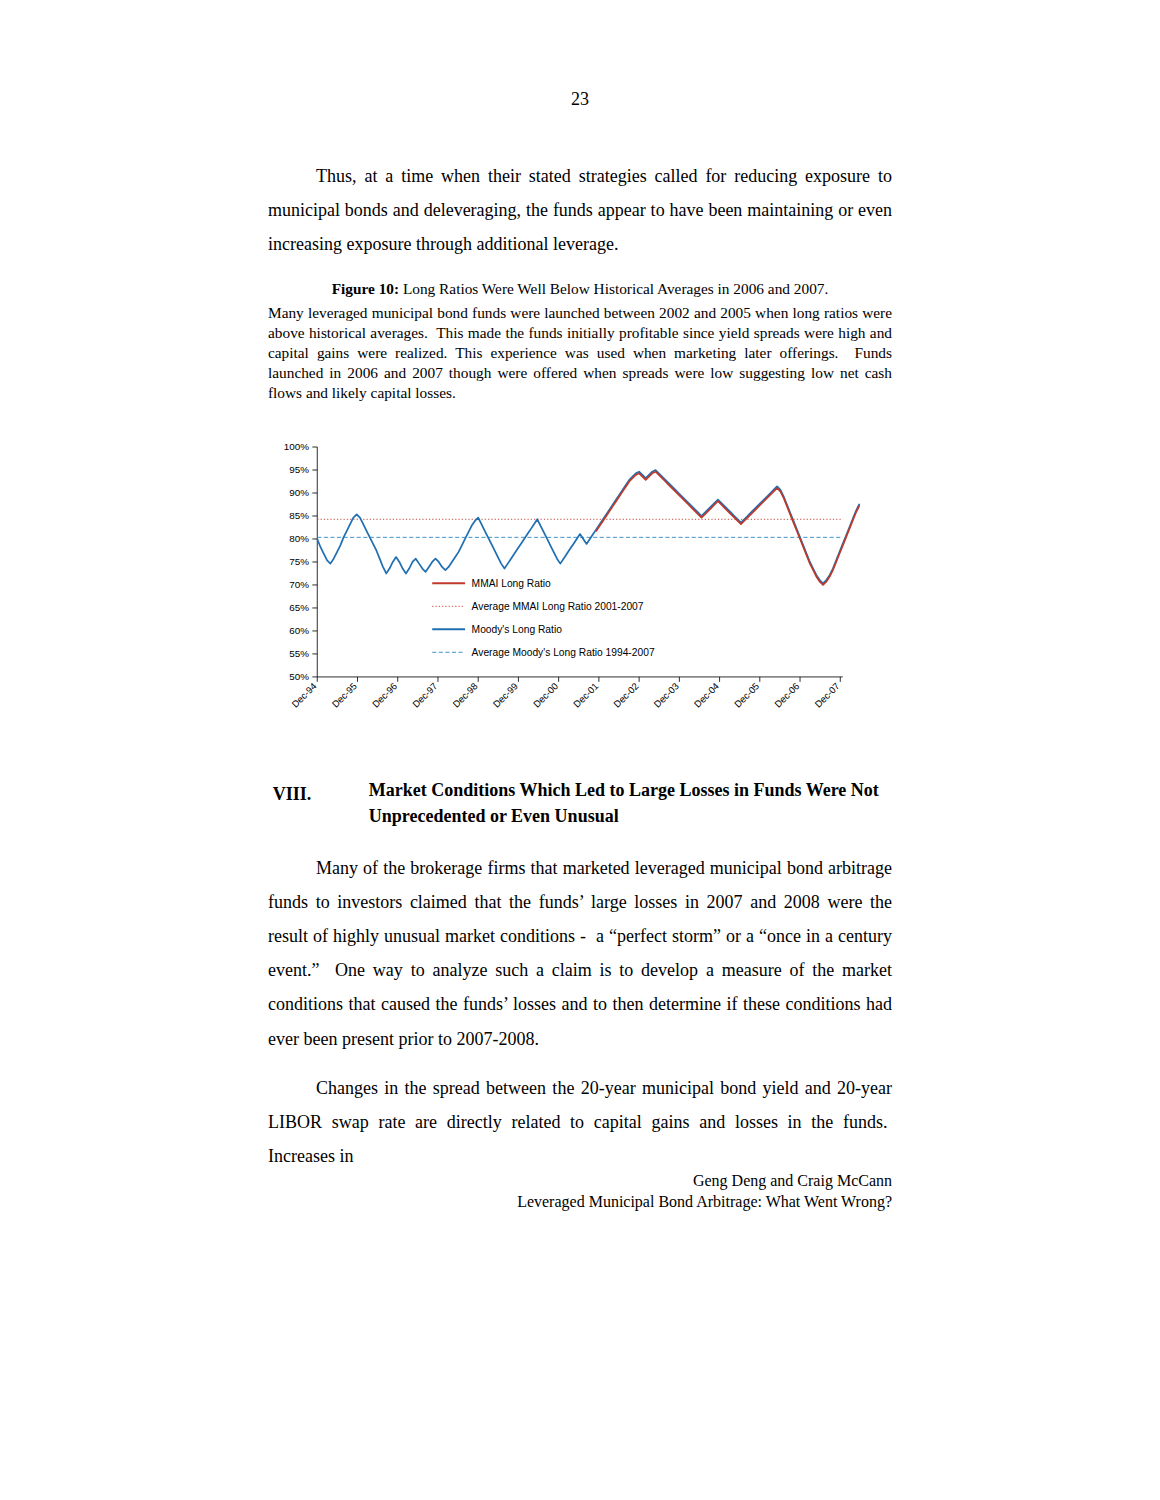23
Thus, at a time when their stated strategies called for reducing exposure to municipal bonds and deleveraging, the funds appear to have been maintaining or even increasing exposure through additional leverage.
Figure 10: Long Ratios Were Well Below Historical Averages in 2006 and 2007.
Many leveraged municipal bond funds were launched between 2002 and 2005 when long ratios were above historical averages. This made the funds initially profitable since yield spreads were high and capital gains were realized. This experience was used when marketing later offerings. Funds launched in 2006 and 2007 though were offered when spreads were low suggesting low net cash flows and likely capital losses.
100% 95% 90% 85% 80% 75% 70% 65% 60% 55% 50% Dec-94 Dec-95 Dec-96 Dec-97 Dec-98 Dec-99 Dec-00 Dec-01 Dec-02 Dec-03 Dec-04 Dec-05 Dec-06 Dec-07 MMAI Long Ratio Average MMAI Long Ratio 2001-2007 Moody's Long Ratio Average Moody's Long Ratio 1994-2007
VIII.
Market Conditions Which Led to Large Losses in Funds Were Not Unprecedented or Even Unusual
Many of the brokerage firms that marketed leveraged municipal bond arbitrage funds to investors claimed that the funds’ large losses in 2007 and 2008 were the result of highly unusual market conditions - a “perfect storm” or a “once in a century event.” One way to analyze such a claim is to develop a measure of the market conditions that caused the funds’ losses and to then determine if these conditions had ever been present prior to 2007-2008.
Changes in the spread between the 20-year municipal bond yield and 20-year LIBOR swap rate are directly related to capital gains and losses in the funds. Increases in
Geng Deng and Craig McCann
Leveraged Municipal Bond Arbitrage: What Went Wrong?